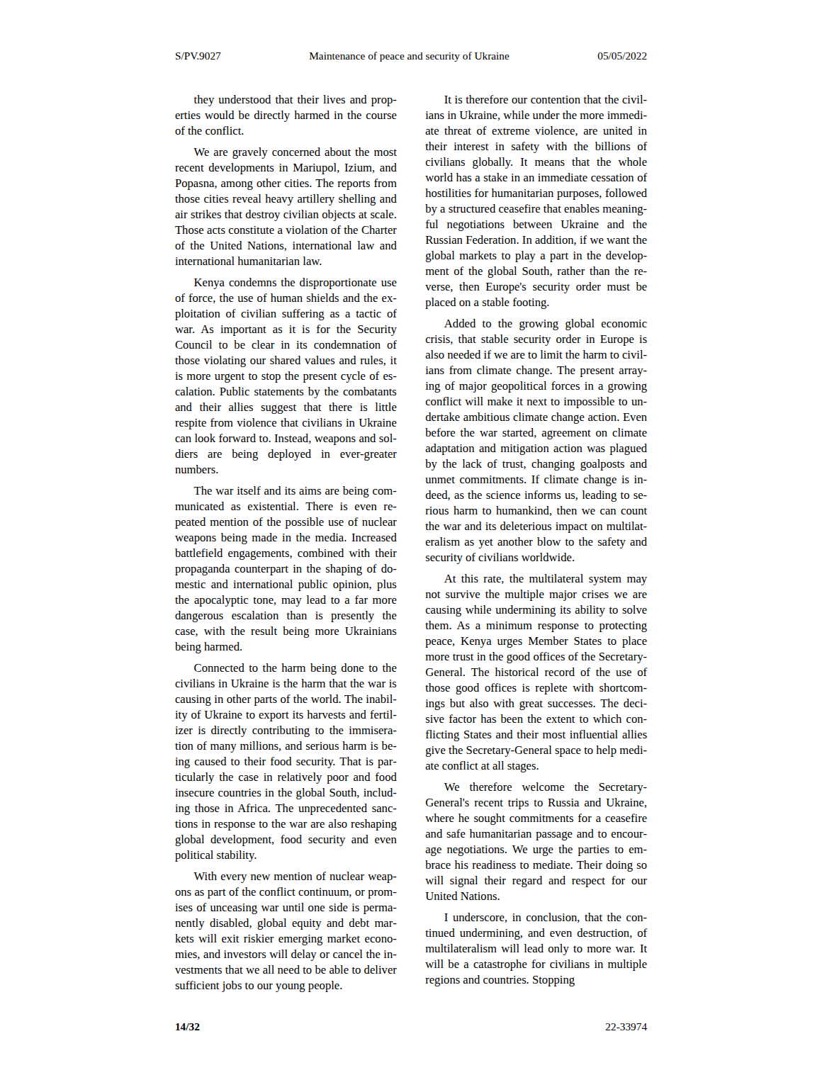S/PV.9027
Maintenance of peace and security of Ukraine
05/05/2022
they understood that their lives and properties would be directly harmed in the course of the conflict.
We are gravely concerned about the most recent developments in Mariupol, Izium, and Popasna, among other cities. The reports from those cities reveal heavy artillery shelling and air strikes that destroy civilian objects at scale. Those acts constitute a violation of the Charter of the United Nations, international law and international humanitarian law.
Kenya condemns the disproportionate use of force, the use of human shields and the exploitation of civilian suffering as a tactic of war. As important as it is for the Security Council to be clear in its condemnation of those violating our shared values and rules, it is more urgent to stop the present cycle of escalation. Public statements by the combatants and their allies suggest that there is little respite from violence that civilians in Ukraine can look forward to. Instead, weapons and soldiers are being deployed in ever-greater numbers.
The war itself and its aims are being communicated as existential. There is even repeated mention of the possible use of nuclear weapons being made in the media. Increased battlefield engagements, combined with their propaganda counterpart in the shaping of domestic and international public opinion, plus the apocalyptic tone, may lead to a far more dangerous escalation than is presently the case, with the result being more Ukrainians being harmed.
Connected to the harm being done to the civilians in Ukraine is the harm that the war is causing in other parts of the world. The inability of Ukraine to export its harvests and fertilizer is directly contributing to the immiseration of many millions, and serious harm is being caused to their food security. That is particularly the case in relatively poor and food insecure countries in the global South, including those in Africa. The unprecedented sanctions in response to the war are also reshaping global development, food security and even political stability.
With every new mention of nuclear weapons as part of the conflict continuum, or promises of unceasing war until one side is permanently disabled, global equity and debt markets will exit riskier emerging market economies, and investors will delay or cancel the investments that we all need to be able to deliver sufficient jobs to our young people.
It is therefore our contention that the civilians in Ukraine, while under the more immediate threat of extreme violence, are united in their interest in safety with the billions of civilians globally. It means that the whole world has a stake in an immediate cessation of hostilities for humanitarian purposes, followed by a structured ceasefire that enables meaningful negotiations between Ukraine and the Russian Federation. In addition, if we want the global markets to play a part in the development of the global South, rather than the reverse, then Europe's security order must be placed on a stable footing.
Added to the growing global economic crisis, that stable security order in Europe is also needed if we are to limit the harm to civilians from climate change. The present arraying of major geopolitical forces in a growing conflict will make it next to impossible to undertake ambitious climate change action. Even before the war started, agreement on climate adaptation and mitigation action was plagued by the lack of trust, changing goalposts and unmet commitments. If climate change is indeed, as the science informs us, leading to serious harm to humankind, then we can count the war and its deleterious impact on multilateralism as yet another blow to the safety and security of civilians worldwide.
At this rate, the multilateral system may not survive the multiple major crises we are causing while undermining its ability to solve them. As a minimum response to protecting peace, Kenya urges Member States to place more trust in the good offices of the Secretary-General. The historical record of the use of those good offices is replete with shortcomings but also with great successes. The decisive factor has been the extent to which conflicting States and their most influential allies give the Secretary-General space to help mediate conflict at all stages.
We therefore welcome the Secretary-General's recent trips to Russia and Ukraine, where he sought commitments for a ceasefire and safe humanitarian passage and to encourage negotiations. We urge the parties to embrace his readiness to mediate. Their doing so will signal their regard and respect for our United Nations.
I underscore, in conclusion, that the continued undermining, and even destruction, of multilateralism will lead only to more war. It will be a catastrophe for civilians in multiple regions and countries. Stopping
14/32
22-33974